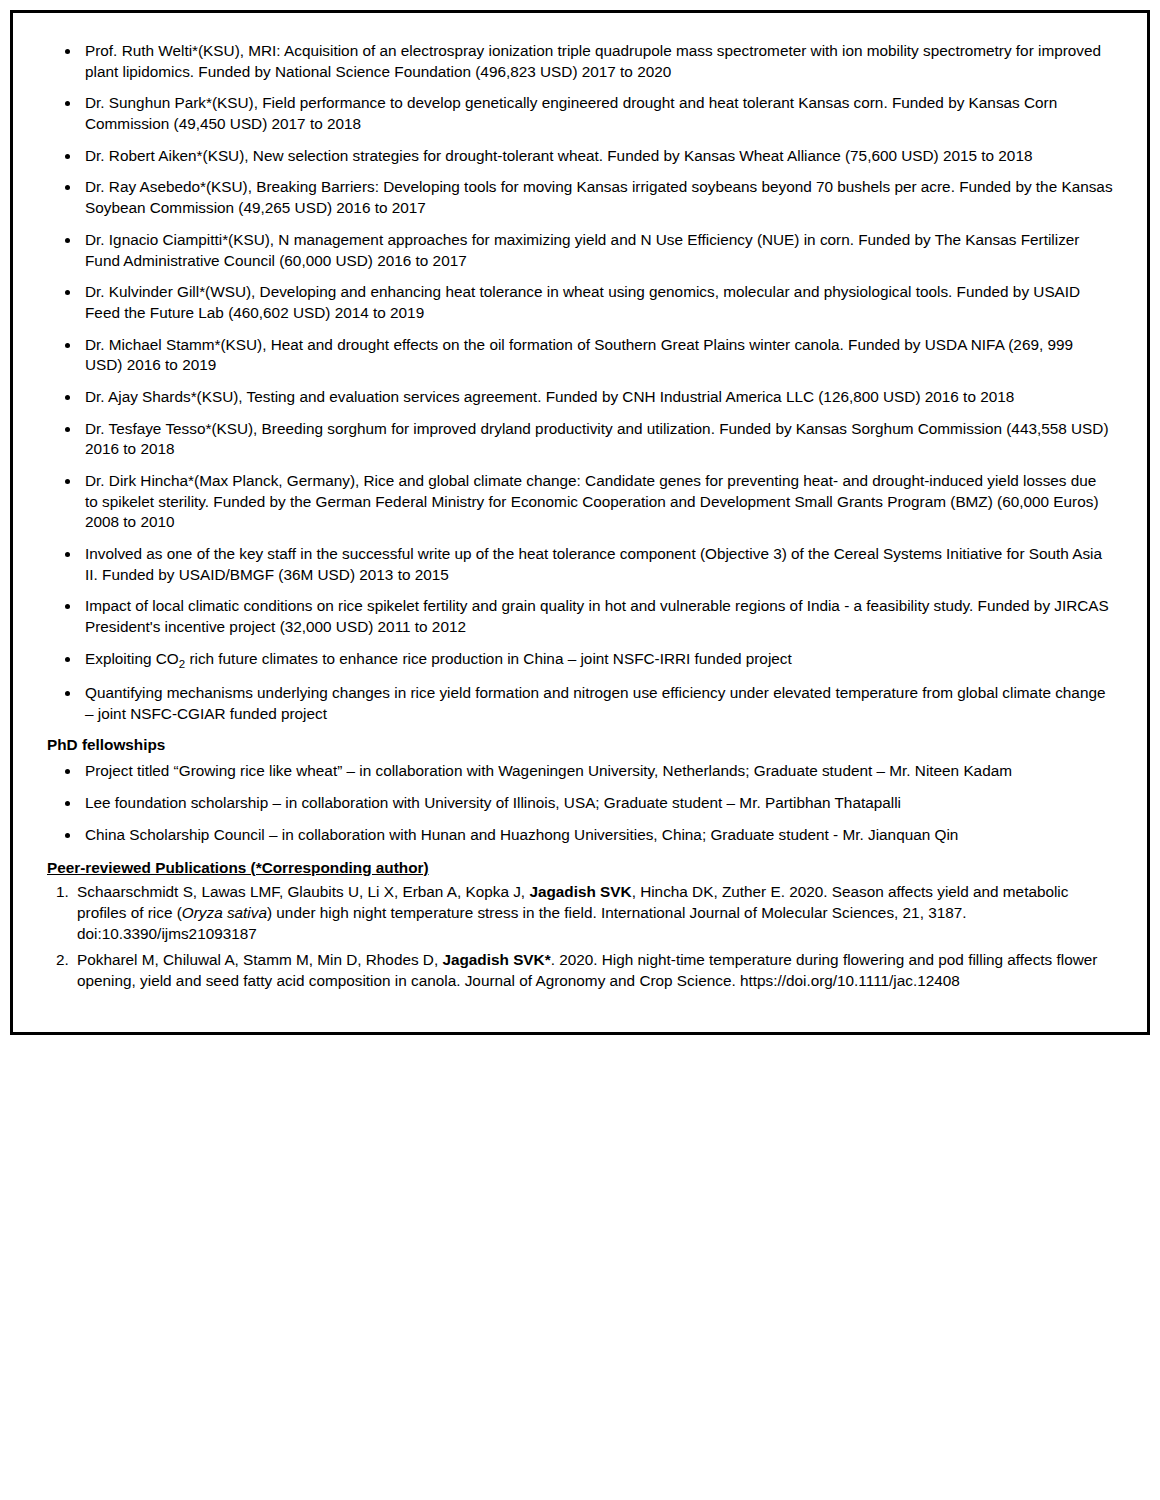Prof. Ruth Welti*(KSU), MRI: Acquisition of an electrospray ionization triple quadrupole mass spectrometer with ion mobility spectrometry for improved plant lipidomics. Funded by National Science Foundation (496,823 USD) 2017 to 2020
Dr. Sunghun Park*(KSU), Field performance to develop genetically engineered drought and heat tolerant Kansas corn. Funded by Kansas Corn Commission (49,450 USD) 2017 to 2018
Dr. Robert Aiken*(KSU), New selection strategies for drought-tolerant wheat. Funded by Kansas Wheat Alliance (75,600 USD) 2015 to 2018
Dr. Ray Asebedo*(KSU), Breaking Barriers: Developing tools for moving Kansas irrigated soybeans beyond 70 bushels per acre. Funded by the Kansas Soybean Commission (49,265 USD) 2016 to 2017
Dr. Ignacio Ciampitti*(KSU), N management approaches for maximizing yield and N Use Efficiency (NUE) in corn. Funded by The Kansas Fertilizer Fund Administrative Council (60,000 USD) 2016 to 2017
Dr. Kulvinder Gill*(WSU), Developing and enhancing heat tolerance in wheat using genomics, molecular and physiological tools. Funded by USAID Feed the Future Lab (460,602 USD) 2014 to 2019
Dr. Michael Stamm*(KSU), Heat and drought effects on the oil formation of Southern Great Plains winter canola. Funded by USDA NIFA (269, 999 USD) 2016 to 2019
Dr. Ajay Shards*(KSU), Testing and evaluation services agreement. Funded by CNH Industrial America LLC (126,800 USD) 2016 to 2018
Dr. Tesfaye Tesso*(KSU), Breeding sorghum for improved dryland productivity and utilization. Funded by Kansas Sorghum Commission (443,558 USD) 2016 to 2018
Dr. Dirk Hincha*(Max Planck, Germany), Rice and global climate change: Candidate genes for preventing heat- and drought-induced yield losses due to spikelet sterility. Funded by the German Federal Ministry for Economic Cooperation and Development Small Grants Program (BMZ) (60,000 Euros) 2008 to 2010
Involved as one of the key staff in the successful write up of the heat tolerance component (Objective 3) of the Cereal Systems Initiative for South Asia II. Funded by USAID/BMGF (36M USD) 2013 to 2015
Impact of local climatic conditions on rice spikelet fertility and grain quality in hot and vulnerable regions of India - a feasibility study. Funded by JIRCAS President's incentive project (32,000 USD) 2011 to 2012
Exploiting CO2 rich future climates to enhance rice production in China – joint NSFC-IRRI funded project
Quantifying mechanisms underlying changes in rice yield formation and nitrogen use efficiency under elevated temperature from global climate change – joint NSFC-CGIAR funded project
PhD fellowships
Project titled “Growing rice like wheat” – in collaboration with Wageningen University, Netherlands; Graduate student – Mr. Niteen Kadam
Lee foundation scholarship – in collaboration with University of Illinois, USA; Graduate student – Mr. Partibhan Thatapalli
China Scholarship Council – in collaboration with Hunan and Huazhong Universities, China; Graduate student - Mr. Jianquan Qin
Peer-reviewed Publications (*Corresponding author)
Schaarschmidt S, Lawas LMF, Glaubits U, Li X, Erban A, Kopka J, Jagadish SVK, Hincha DK, Zuther E. 2020. Season affects yield and metabolic profiles of rice (Oryza sativa) under high night temperature stress in the field. International Journal of Molecular Sciences, 21, 3187. doi:10.3390/ijms21093187
Pokharel M, Chiluwal A, Stamm M, Min D, Rhodes D, Jagadish SVK*. 2020. High night-time temperature during flowering and pod filling affects flower opening, yield and seed fatty acid composition in canola. Journal of Agronomy and Crop Science. https://doi.org/10.1111/jac.12408